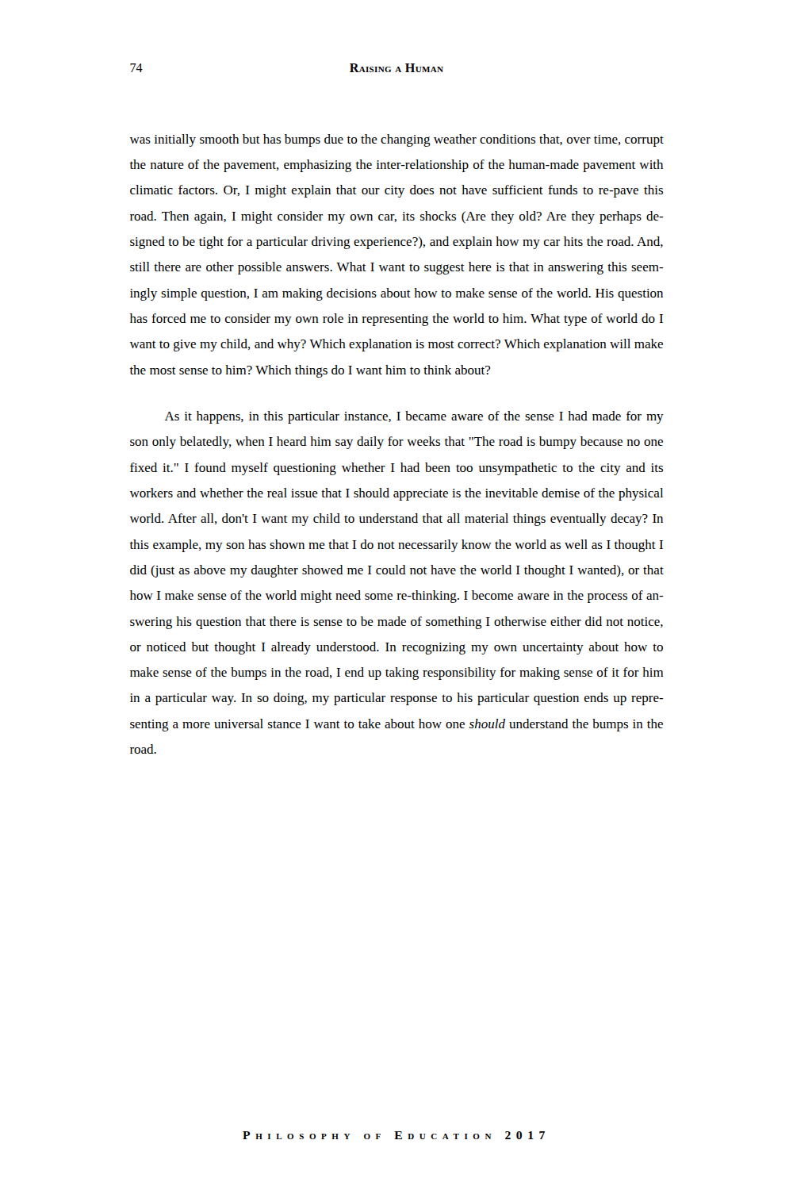74 Raising a Human
was initially smooth but has bumps due to the changing weather conditions that, over time, corrupt the nature of the pavement, emphasizing the inter-relationship of the human-made pavement with climatic factors. Or, I might explain that our city does not have sufficient funds to re-pave this road. Then again, I might consider my own car, its shocks (Are they old? Are they perhaps designed to be tight for a particular driving experience?), and explain how my car hits the road. And, still there are other possible answers. What I want to suggest here is that in answering this seemingly simple question, I am making decisions about how to make sense of the world. His question has forced me to consider my own role in representing the world to him. What type of world do I want to give my child, and why? Which explanation is most correct? Which explanation will make the most sense to him? Which things do I want him to think about?
As it happens, in this particular instance, I became aware of the sense I had made for my son only belatedly, when I heard him say daily for weeks that "The road is bumpy because no one fixed it." I found myself questioning whether I had been too unsympathetic to the city and its workers and whether the real issue that I should appreciate is the inevitable demise of the physical world. After all, don't I want my child to understand that all material things eventually decay? In this example, my son has shown me that I do not necessarily know the world as well as I thought I did (just as above my daughter showed me I could not have the world I thought I wanted), or that how I make sense of the world might need some re-thinking. I become aware in the process of answering his question that there is sense to be made of something I otherwise either did not notice, or noticed but thought I already understood. In recognizing my own uncertainty about how to make sense of the bumps in the road, I end up taking responsibility for making sense of it for him in a particular way. In so doing, my particular response to his particular question ends up representing a more universal stance I want to take about how one should understand the bumps in the road.
Philosophy of Education 2017